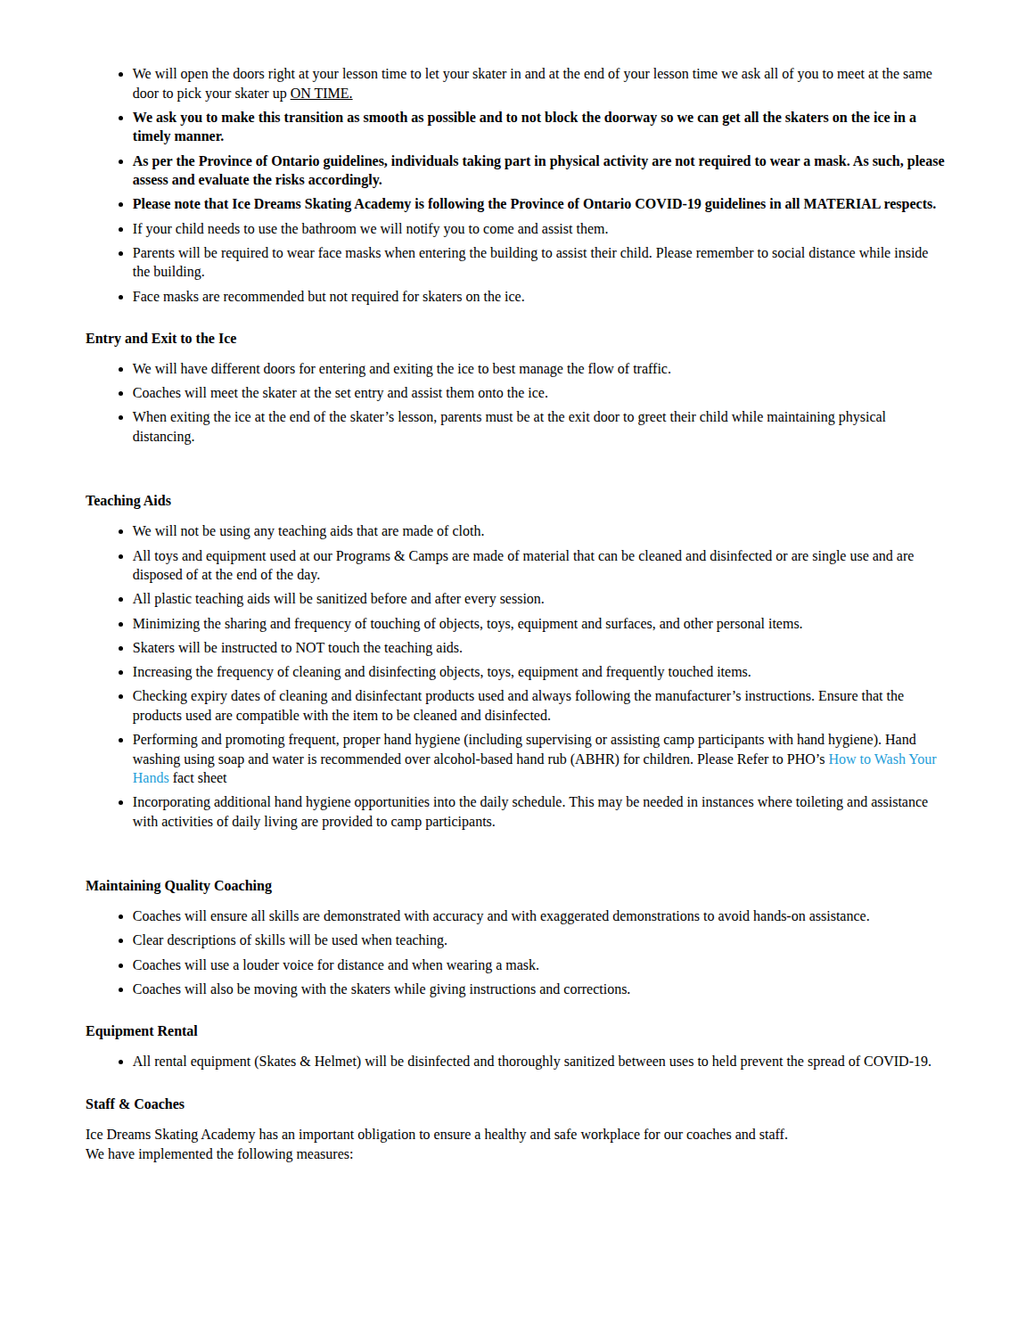We will open the doors right at your lesson time to let your skater in and at the end of your lesson time we ask all of you to meet at the same door to pick your skater up ON TIME.
We ask you to make this transition as smooth as possible and to not block the doorway so we can get all the skaters on the ice in a timely manner.
As per the Province of Ontario guidelines, individuals taking part in physical activity are not required to wear a mask. As such, please assess and evaluate the risks accordingly.
Please note that Ice Dreams Skating Academy is following the Province of Ontario COVID-19 guidelines in all MATERIAL respects.
If your child needs to use the bathroom we will notify you to come and assist them.
Parents will be required to wear face masks when entering the building to assist their child. Please remember to social distance while inside the building.
Face masks are recommended but not required for skaters on the ice.
Entry and Exit to the Ice
We will have different doors for entering and exiting the ice to best manage the flow of traffic.
Coaches will meet the skater at the set entry and assist them onto the ice.
When exiting the ice at the end of the skater’s lesson, parents must be at the exit door to greet their child while maintaining physical distancing.
Teaching Aids
We will not be using any teaching aids that are made of cloth.
All toys and equipment used at our Programs & Camps are made of material that can be cleaned and disinfected or are single use and are disposed of at the end of the day.
All plastic teaching aids will be sanitized before and after every session.
Minimizing the sharing and frequency of touching of objects, toys, equipment and surfaces, and other personal items.
Skaters will be instructed to NOT touch the teaching aids.
Increasing the frequency of cleaning and disinfecting objects, toys, equipment and frequently touched items.
Checking expiry dates of cleaning and disinfectant products used and always following the manufacturer’s instructions. Ensure that the products used are compatible with the item to be cleaned and disinfected.
Performing and promoting frequent, proper hand hygiene (including supervising or assisting camp participants with hand hygiene). Hand washing using soap and water is recommended over alcohol-based hand rub (ABHR) for children. Please Refer to PHO’s How to Wash Your Hands fact sheet
Incorporating additional hand hygiene opportunities into the daily schedule. This may be needed in instances where toileting and assistance with activities of daily living are provided to camp participants.
Maintaining Quality Coaching
Coaches will ensure all skills are demonstrated with accuracy and with exaggerated demonstrations to avoid hands-on assistance.
Clear descriptions of skills will be used when teaching.
Coaches will use a louder voice for distance and when wearing a mask.
Coaches will also be moving with the skaters while giving instructions and corrections.
Equipment Rental
All rental equipment (Skates & Helmet) will be disinfected and thoroughly sanitized between uses to held prevent the spread of COVID-19.
Staff & Coaches
Ice Dreams Skating Academy has an important obligation to ensure a healthy and safe workplace for our coaches and staff.
We have implemented the following measures: